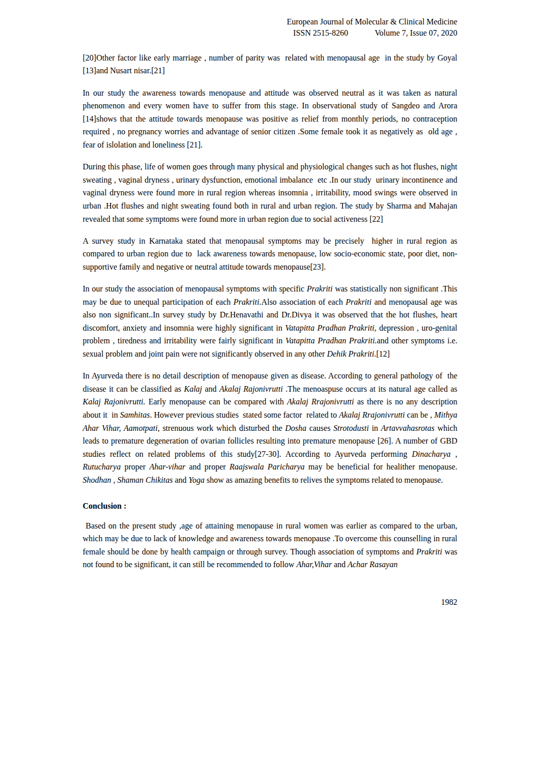European Journal of Molecular & Clinical Medicine ISSN 2515-8260 Volume 7, Issue 07, 2020
[20]Other factor like early marriage , number of parity was related with menopausal age in the study by Goyal [13]and Nusart nisar.[21]
In our study the awareness towards menopause and attitude was observed neutral as it was taken as natural phenomenon and every women have to suffer from this stage. In observational study of Sangdeo and Arora [14]shows that the attitude towards menopause was positive as relief from monthly periods, no contraception required , no pregnancy worries and advantage of senior citizen .Some female took it as negatively as old age , fear of islolation and loneliness [21].
During this phase, life of women goes through many physical and physiological changes such as hot flushes, night sweating , vaginal dryness , urinary dysfunction, emotional imbalance etc .In our study urinary incontinence and vaginal dryness were found more in rural region whereas insomnia , irritability, mood swings were observed in urban .Hot flushes and night sweating found both in rural and urban region. The study by Sharma and Mahajan revealed that some symptoms were found more in urban region due to social activeness [22]
A survey study in Karnataka stated that menopausal symptoms may be precisely higher in rural region as compared to urban region due to lack awareness towards menopause, low socio-economic state, poor diet, non-supportive family and negative or neutral attitude towards menopause[23].
In our study the association of menopausal symptoms with specific Prakriti was statistically non significant .This may be due to unequal participation of each Prakriti. Also association of each Prakriti and menopausal age was also non significant..In survey study by Dr.Henavathi and Dr.Divya it was observed that the hot flushes, heart discomfort, anxiety and insomnia were highly significant in Vatapitta Pradhan Prakriti, depression , uro-genital problem , tiredness and irritability were fairly significant in Vatapitta Pradhan Prakriti. and other symptoms i.e. sexual problem and joint pain were not significantly observed in any other Dehik Prakriti.[12]
In Ayurveda there is no detail description of menopause given as disease. According to general pathology of the disease it can be classified as Kalaj and Akalaj Rajonivrutti .The menoaspuse occurs at its natural age called as Kalaj Rajonivrutti. Early menopause can be compared with Akalaj Rrajonivrutti as there is no any description about it in Samhitas. However previous studies stated some factor related to Akalaj Rrajonivrutti can be , Mithya Ahar Vihar, Aamotpati, strenuous work which disturbed the Dosha causes Strotodusti in Artavvahasrotas which leads to premature degeneration of ovarian follicles resulting into premature menopause [26]. A number of GBD studies reflect on related problems of this study[27-30]. According to Ayurveda performing Dinacharya , Rutucharya proper Ahar-vihar and proper Raajswala Paricharya may be beneficial for healither menopause. Shodhan , Shaman Chikitas and Yoga show as amazing benefits to relives the symptoms related to menopause.
Conclusion :
Based on the present study ,age of attaining menopause in rural women was earlier as compared to the urban, which may be due to lack of knowledge and awareness towards menopause .To overcome this counselling in rural female should be done by health campaign or through survey. Though association of symptoms and Prakriti was not found to be significant, it can still be recommended to follow Ahar,Vihar and Achar Rasayan
1982